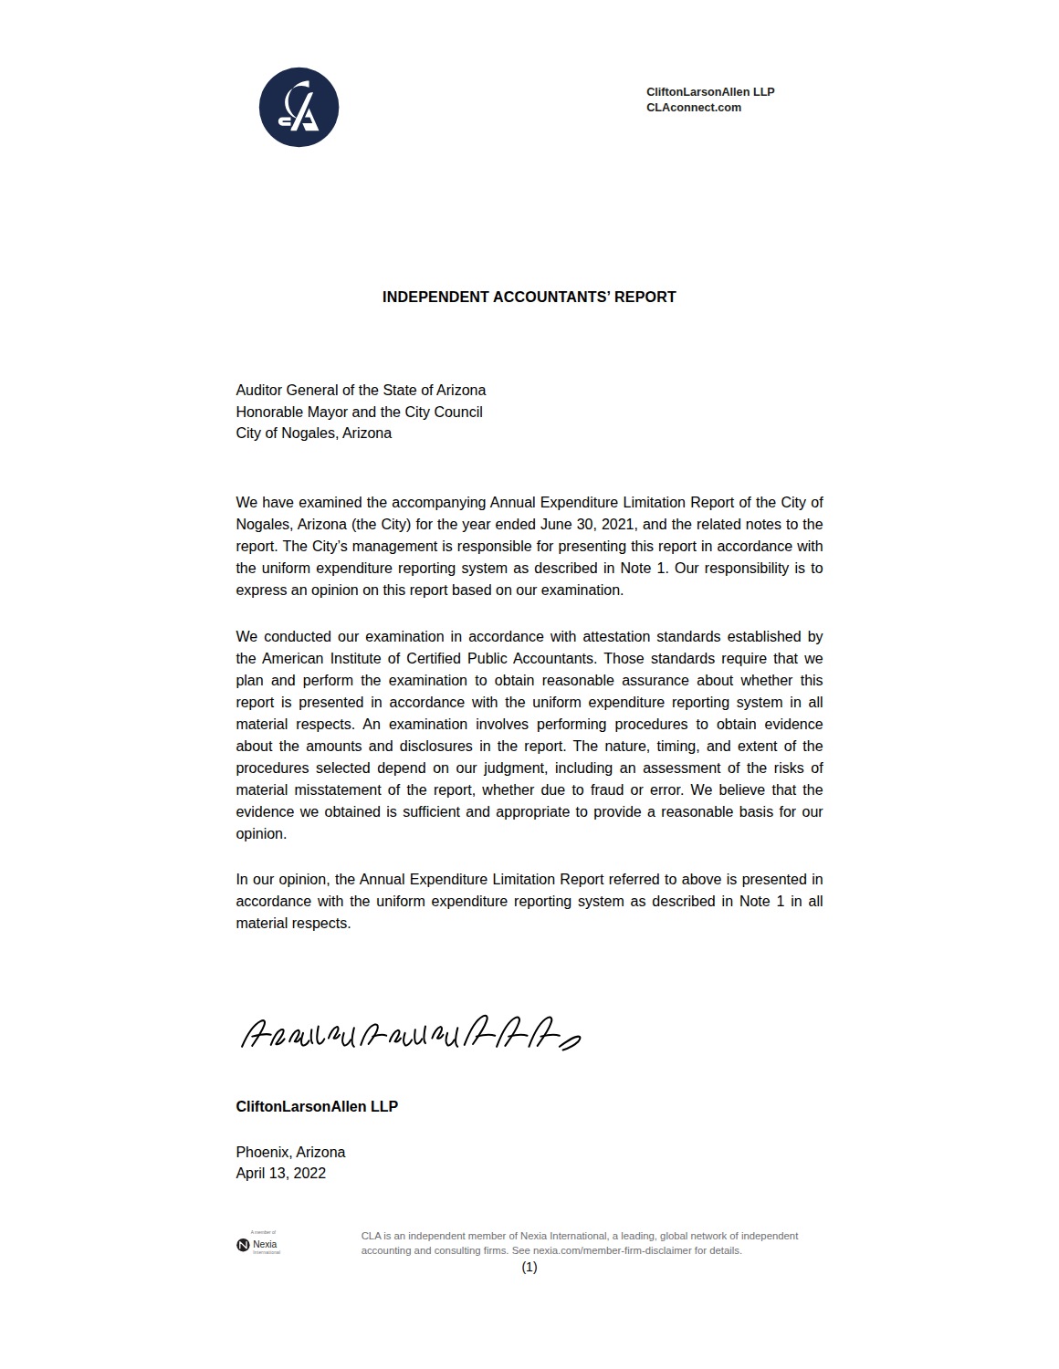CliftonLarsonAllen LLP
CLAconnect.com
INDEPENDENT ACCOUNTANTS’ REPORT
Auditor General of the State of Arizona
Honorable Mayor and the City Council
City of Nogales, Arizona
We have examined the accompanying Annual Expenditure Limitation Report of the City of Nogales, Arizona (the City) for the year ended June 30, 2021, and the related notes to the report. The City’s management is responsible for presenting this report in accordance with the uniform expenditure reporting system as described in Note 1. Our responsibility is to express an opinion on this report based on our examination.
We conducted our examination in accordance with attestation standards established by the American Institute of Certified Public Accountants. Those standards require that we plan and perform the examination to obtain reasonable assurance about whether this report is presented in accordance with the uniform expenditure reporting system in all material respects. An examination involves performing procedures to obtain evidence about the amounts and disclosures in the report. The nature, timing, and extent of the procedures selected depend on our judgment, including an assessment of the risks of material misstatement of the report, whether due to fraud or error. We believe that the evidence we obtained is sufficient and appropriate to provide a reasonable basis for our opinion.
In our opinion, the Annual Expenditure Limitation Report referred to above is presented in accordance with the uniform expenditure reporting system as described in Note 1 in all material respects.
CliftonLarsonAllen LLP
Phoenix, Arizona
April 13, 2022
A member of Nexia International
CLA is an independent member of Nexia International, a leading, global network of independent accounting and consulting firms. See nexia.com/member-firm-disclaimer for details.
(1)